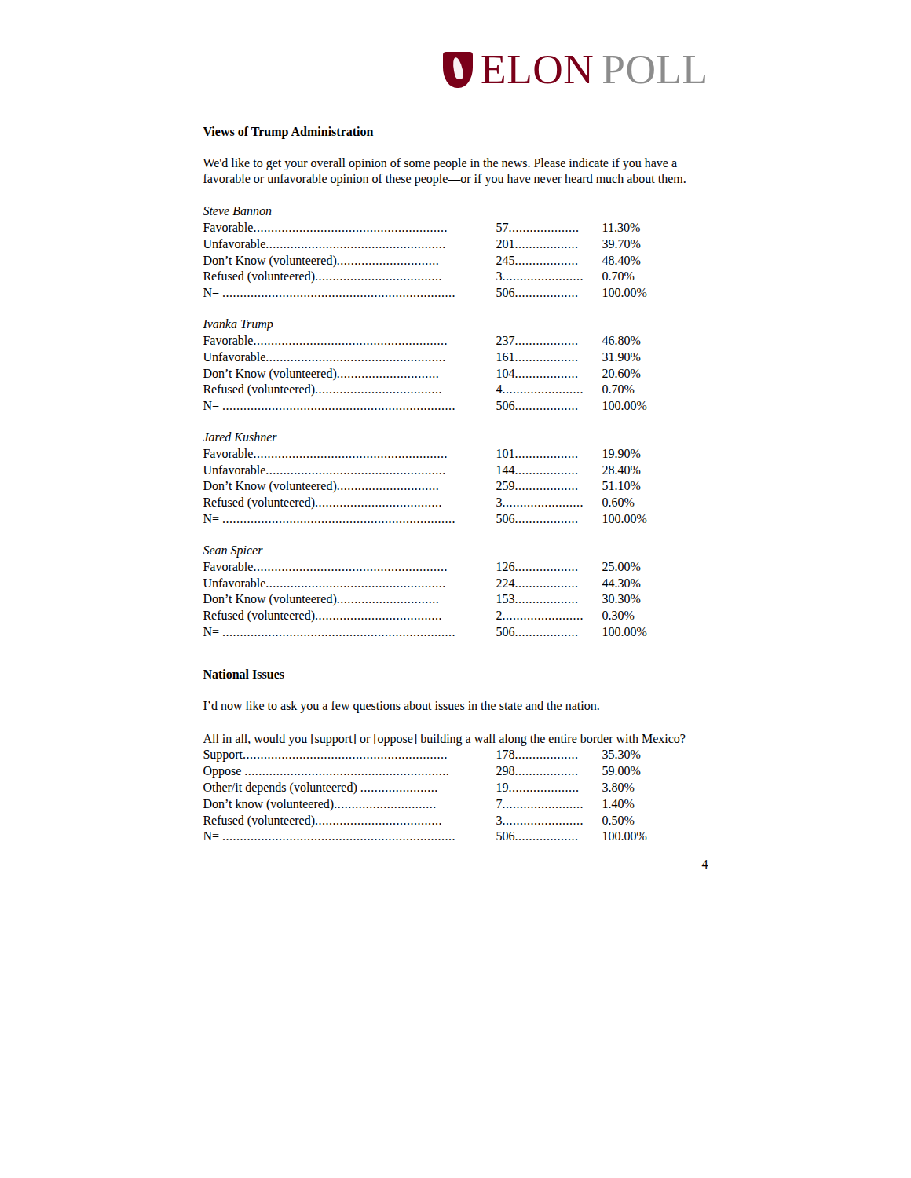ELON POLL
Views of Trump Administration
We'd like to get your overall opinion of some people in the news. Please indicate if you have a favorable or unfavorable opinion of these people—or if you have never heard much about them.
Steve Bannon
| Favorable ....................................................... | 57 .................... | 11.30% |
| Unfavorable ................................................... | 201 .................. | 39.70% |
| Don’t Know (volunteered) ............................. | 245 .................. | 48.40% |
| Refused (volunteered) .................................... | 3 ....................... | 0.70% |
| N= .................................................................. | 506 .................. | 100.00% |
Ivanka Trump
| Favorable ....................................................... | 237 .................. | 46.80% |
| Unfavorable ................................................... | 161 .................. | 31.90% |
| Don’t Know (volunteered) ............................. | 104 .................. | 20.60% |
| Refused (volunteered) .................................... | 4 ....................... | 0.70% |
| N= .................................................................. | 506 .................. | 100.00% |
Jared Kushner
| Favorable ....................................................... | 101 .................. | 19.90% |
| Unfavorable ................................................... | 144 .................. | 28.40% |
| Don’t Know (volunteered) ............................. | 259 .................. | 51.10% |
| Refused (volunteered) .................................... | 3 ....................... | 0.60% |
| N= .................................................................. | 506 .................. | 100.00% |
Sean Spicer
| Favorable ....................................................... | 126 .................. | 25.00% |
| Unfavorable ................................................... | 224 .................. | 44.30% |
| Don’t Know (volunteered) ............................. | 153 .................. | 30.30% |
| Refused (volunteered) .................................... | 2 ....................... | 0.30% |
| N= .................................................................. | 506 .................. | 100.00% |
National Issues
I’d now like to ask you a few questions about issues in the state and the nation.
All in all, would you [support] or [oppose] building a wall along the entire border with Mexico?
| Support .......................................................... | 178 .................. | 35.30% |
| Oppose .......................................................... | 298 .................. | 59.00% |
| Other/it depends (volunteered) ...................... | 19 .................... | 3.80% |
| Don’t know (volunteered) ............................. | 7 ....................... | 1.40% |
| Refused (volunteered) .................................... | 3 ....................... | 0.50% |
| N= .................................................................. | 506 .................. | 100.00% |
4